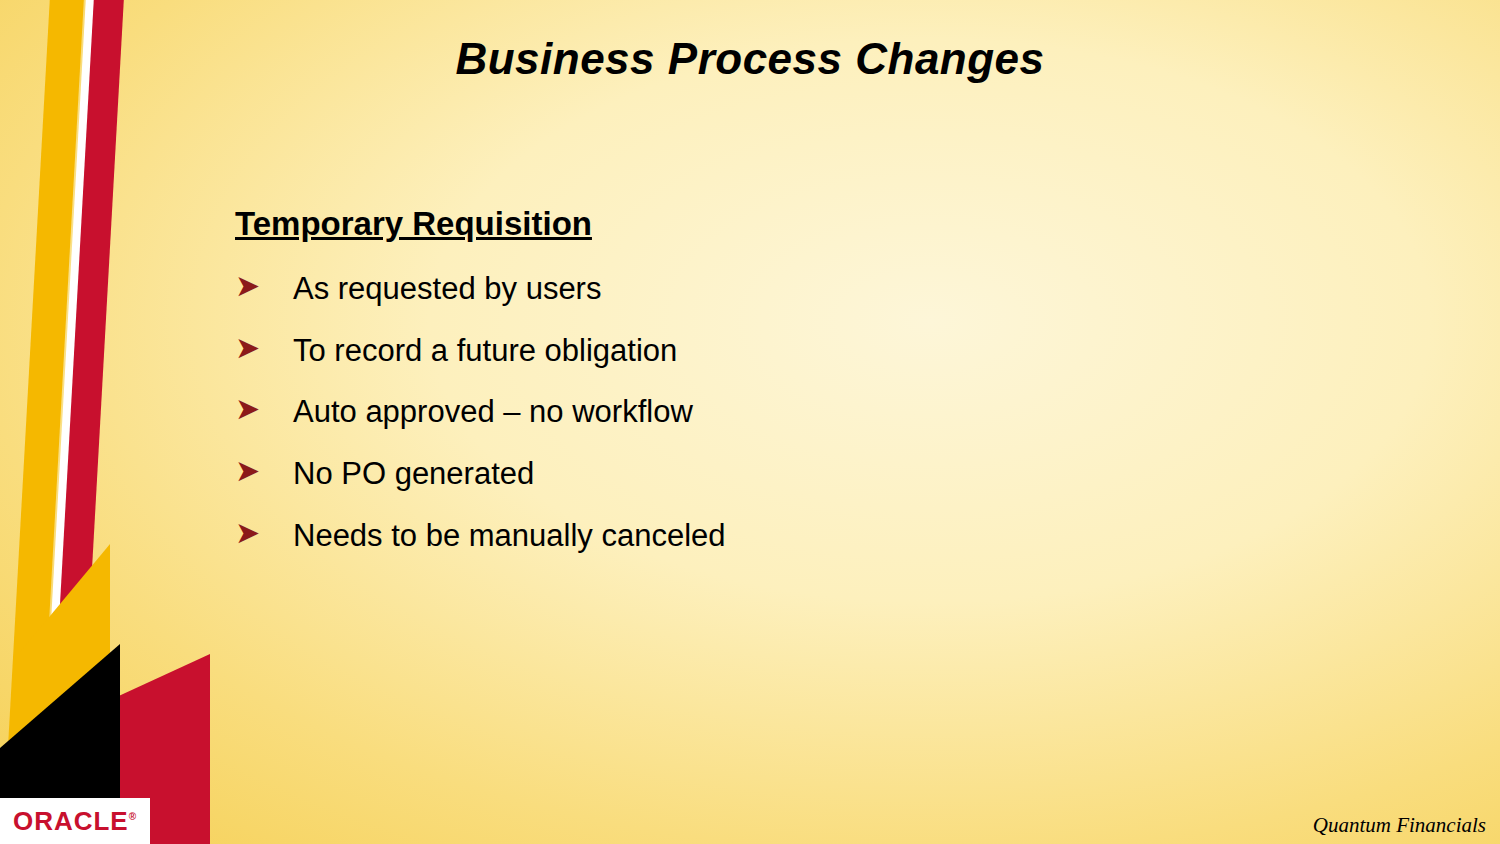Business Process Changes
Temporary Requisition
As requested by users
To record a future obligation
Auto approved – no workflow
No PO generated
Needs to be manually canceled
ORACLE®
Quantum Financials